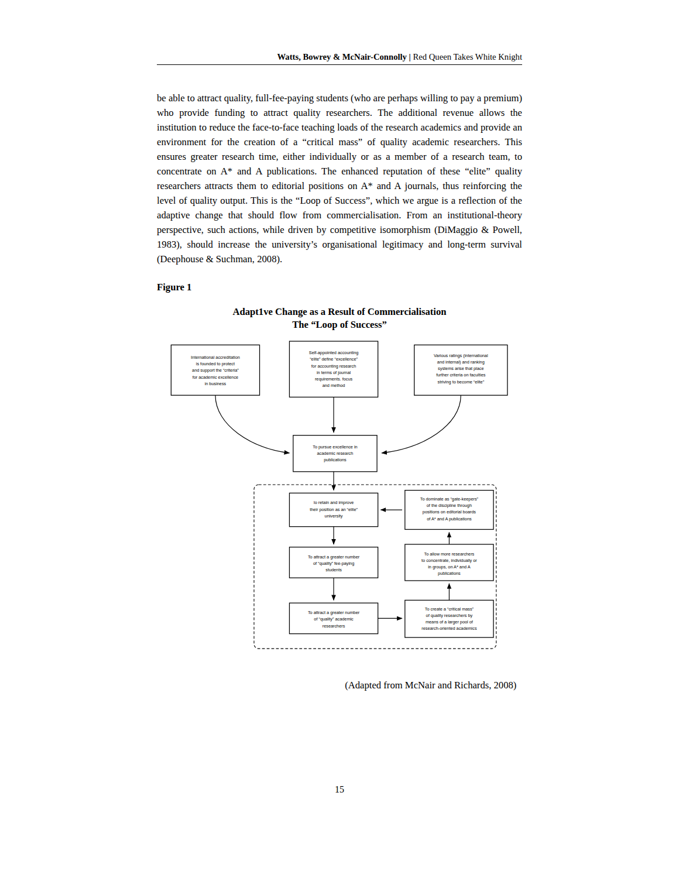Watts, Bowrey & McNair-Connolly | Red Queen Takes White Knight
be able to attract quality, full-fee-paying students (who are perhaps willing to pay a premium) who provide funding to attract quality researchers. The additional revenue allows the institution to reduce the face-to-face teaching loads of the research academics and provide an environment for the creation of a “critical mass” of quality academic researchers. This ensures greater research time, either individually or as a member of a research team, to concentrate on A* and A publications. The enhanced reputation of these “elite” quality researchers attracts them to editorial positions on A* and A journals, thus reinforcing the level of quality output. This is the “Loop of Success”, which we argue is a reflection of the adaptive change that should flow from commercialisation. From an institutional-theory perspective, such actions, while driven by competitive isomorphism (DiMaggio & Powell, 1983), should increase the university’s organisational legitimacy and long-term survival (Deephouse & Suchman, 2008).
Figure 1
Adapt1ve Change as a Result of Commercialisation
The “Loop of Success”
Adaptive Change as a Result of Commercialisation: The Loop of Success Flow diagram showing three top boxes feeding into a central box "To pursue excellence in academic research publications", which leads into a dashed-outline loop of six boxes describing the reinforcing cycle of elite university status, quality fee-paying students, quality academic researchers, critical mass of researchers, concentration on A* and A publications, and domination of editorial boards. International accreditation is founded to protect and support the “criteria” for academic excellence in business Self-appointed accounting “elite” define “excellence” for accounting research in terms of journal requirements. focus and method Various ratings (international and internal) and ranking systems arise that place further criteria on faculties striving to become “elite” To pursue excellence in academic research publications Io retain and improve their position as an “elite” university To dominate as “gate-keepers” of the discipline through positions on editorial boards of A* and A publications To attract a greater number of “quality” fee-paying students To allow more researchers to concentrate, individually or in groups, on A* and A publications To attract a greater number of “quality” academic researchers To create a “critical mass” of quality researchers by means of a larger pool of research-oriented academics
(Adapted from McNair and Richards, 2008)
15